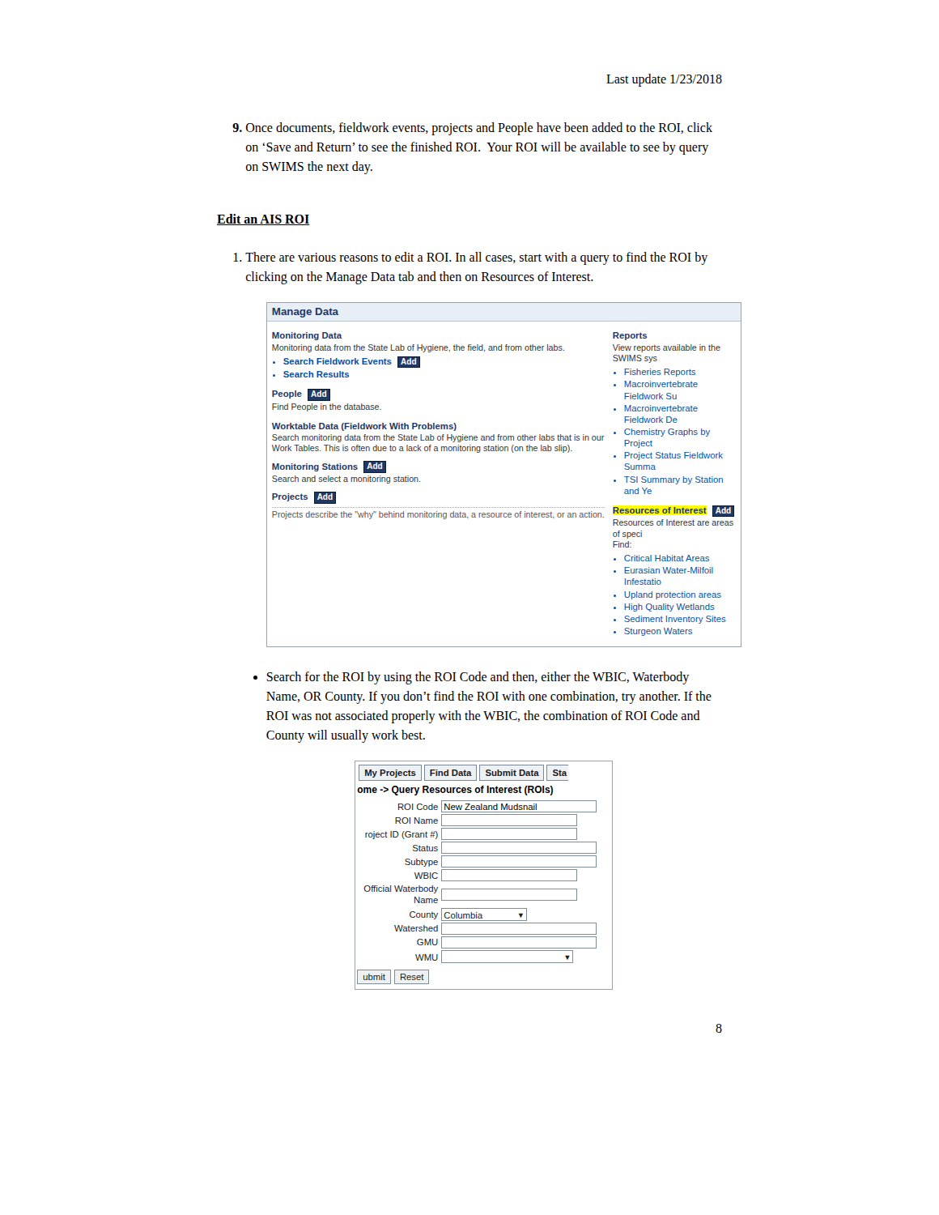Last update 1/23/2018
Once documents, fieldwork events, projects and People have been added to the ROI, click on ‘Save and Return’ to see the finished ROI. Your ROI will be available to see by query on SWIMS the next day.
Edit an AIS ROI
There are various reasons to edit a ROI. In all cases, start with a query to find the ROI by clicking on the Manage Data tab and then on Resources of Interest.
Manage Data
Monitoring Data
Monitoring data from the State Lab of Hygiene, the field, and from other labs.
Search Fieldwork Events Add
Search Results
People Add
Find People in the database.
Worktable Data (Fieldwork With Problems)
Search monitoring data from the State Lab of Hygiene and from other labs that is in our Work Tables. This is often due to a lack of a monitoring station (on the lab slip).
Monitoring Stations Add
Search and select a monitoring station.
Projects Add
Projects describe the "why" behind monitoring data, a resource of interest, or an action.
Reports
View reports available in the SWIMS sys
Fisheries Reports
Macroinvertebrate Fieldwork Su
Macroinvertebrate Fieldwork De
Chemistry Graphs by Project
Project Status Fieldwork Summa
TSI Summary by Station and Ye
Resources of Interest Add
Resources of Interest are areas of speci
Find:
Critical Habitat Areas
Eurasian Water-Milfoil Infestatio
Upland protection areas
High Quality Wetlands
Sediment Inventory Sites
Sturgeon Waters
Search for the ROI by using the ROI Code and then, either the WBIC, Waterbody Name, OR County. If you don’t find the ROI with one combination, try another. If the ROI was not associated properly with the WBIC, the combination of ROI Code and County will usually work best.
My Projects
Find Data
Submit Data
Sta
ome -> Query Resources of Interest (ROIs)
| ROI Code | New Zealand Mudsnail |
| ROI Name | |
| roject ID (Grant #) | |
| Status | |
| Subtype | |
| WBIC | |
| Official Waterbody Name | |
| County | Columbia ▼ |
| Watershed | |
| GMU | |
| WMU | ▼ |
ubmit Reset
8